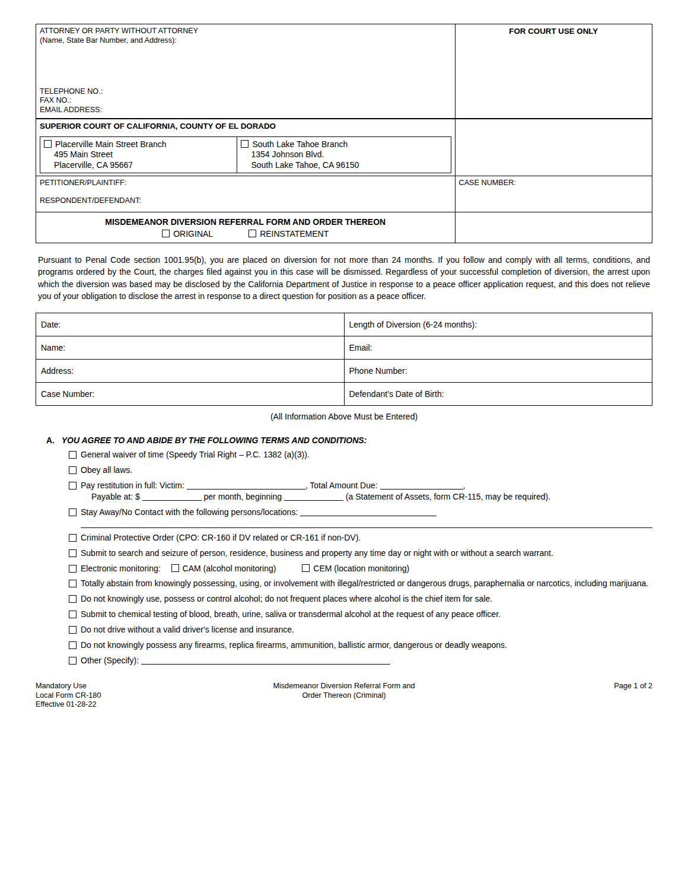| ATTORNEY OR PARTY WITHOUT ATTORNEY (Name, State Bar Number, and Address): TELEPHONE NO.: FAX NO.: EMAIL ADDRESS: | FOR COURT USE ONLY |
| SUPERIOR COURT OF CALIFORNIA, COUNTY OF EL DORADO / Placerville Main Street Branch 495 Main Street Placerville, CA 95667 / South Lake Tahoe Branch 1354 Johnson Blvd. South Lake Tahoe, CA 96150 / | |
| PETITIONER/PLAINTIFF: RESPONDENT/DEFENDANT: | CASE NUMBER: |
| MISDEMEANOR DIVERSION REFERRAL FORM AND ORDER THEREON ORIGINAL REINSTATEMENT | |
Pursuant to Penal Code section 1001.95(b), you are placed on diversion for not more than 24 months. If you follow and comply with all terms, conditions, and programs ordered by the Court, the charges filed against you in this case will be dismissed. Regardless of your successful completion of diversion, the arrest upon which the diversion was based may be disclosed by the California Department of Justice in response to a peace officer application request, and this does not relieve you of your obligation to disclose the arrest in response to a direct question for position as a peace officer.
| Date: | Length of Diversion (6-24 months): |
| Name: | Email: |
| Address: | Phone Number: |
| Case Number: | Defendant’s Date of Birth: |
(All Information Above Must be Entered)
A. YOU AGREE TO AND ABIDE BY THE FOLLOWING TERMS AND CONDITIONS:
General waiver of time (Speedy Trial Right – P.C. 1382 (a)(3)).
Obey all laws.
Pay restitution in full: Victim: , Total Amount Due: , Payable at: $ per month, beginning (a Statement of Assets, form CR-115, may be required).
Stay Away/No Contact with the following persons/locations:
Criminal Protective Order (CPO: CR-160 if DV related or CR-161 if non-DV).
Submit to search and seizure of person, residence, business and property any time day or night with or without a search warrant.
Electronic monitoring: CAM (alcohol monitoring) CEM (location monitoring)
Totally abstain from knowingly possessing, using, or involvement with illegal/restricted or dangerous drugs, paraphernalia or narcotics, including marijuana.
Do not knowingly use, possess or control alcohol; do not frequent places where alcohol is the chief item for sale.
Submit to chemical testing of blood, breath, urine, saliva or transdermal alcohol at the request of any peace officer.
Do not drive without a valid driver's license and insurance.
Do not knowingly possess any firearms, replica firearms, ammunition, ballistic armor, dangerous or deadly weapons.
Other (Specify):
| Mandatory Use Local Form CR-180 Effective 01-28-22 | Misdemeanor Diversion Referral Form and Order Thereon (Criminal) | Page 1 of 2 |